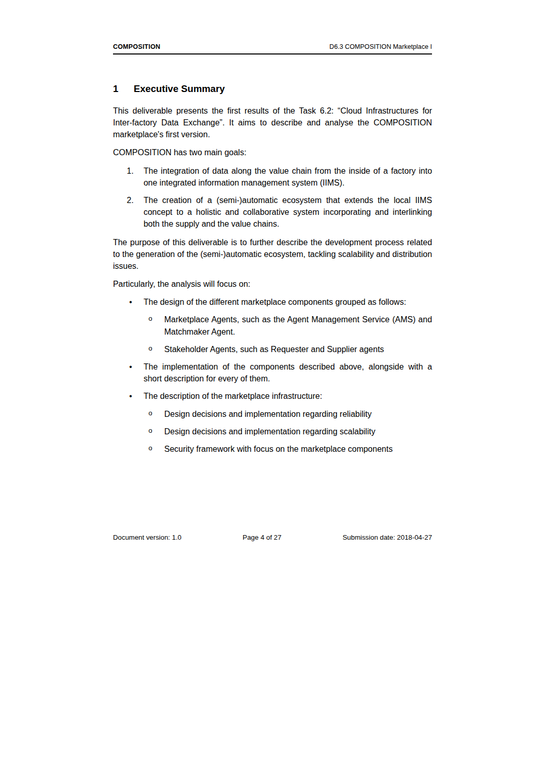COMPOSITION
D6.3 COMPOSITION Marketplace I
1 Executive Summary
This deliverable presents the first results of the Task 6.2: “Cloud Infrastructures for Inter-factory Data Exchange”. It aims to describe and analyse the COMPOSITION marketplace's first version.
COMPOSITION has two main goals:
The integration of data along the value chain from the inside of a factory into one integrated information management system (IIMS).
The creation of a (semi-)automatic ecosystem that extends the local IIMS concept to a holistic and collaborative system incorporating and interlinking both the supply and the value chains.
The purpose of this deliverable is to further describe the development process related to the generation of the (semi-)automatic ecosystem, tackling scalability and distribution issues.
Particularly, the analysis will focus on:
The design of the different marketplace components grouped as follows:
Marketplace Agents, such as the Agent Management Service (AMS) and Matchmaker Agent.
Stakeholder Agents, such as Requester and Supplier agents
The implementation of the components described above, alongside with a short description for every of them.
The description of the marketplace infrastructure:
Design decisions and implementation regarding reliability
Design decisions and implementation regarding scalability
Security framework with focus on the marketplace components
Document version: 1.0
Page 4 of 27
Submission date: 2018-04-27